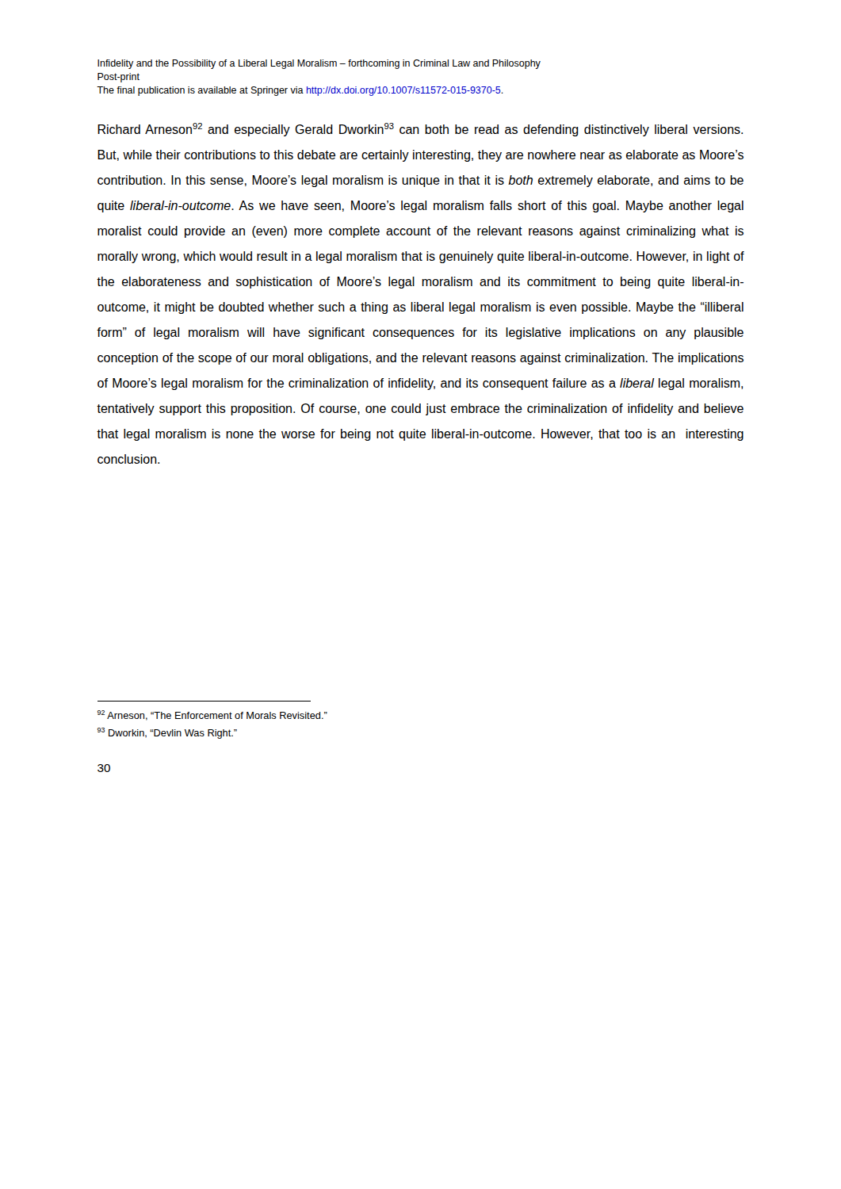Infidelity and the Possibility of a Liberal Legal Moralism – forthcoming in Criminal Law and Philosophy
Post-print
The final publication is available at Springer via http://dx.doi.org/10.1007/s11572-015-9370-5.
Richard Arneson92 and especially Gerald Dworkin93 can both be read as defending distinctively liberal versions. But, while their contributions to this debate are certainly interesting, they are nowhere near as elaborate as Moore’s contribution. In this sense, Moore’s legal moralism is unique in that it is both extremely elaborate, and aims to be quite liberal-in-outcome. As we have seen, Moore’s legal moralism falls short of this goal. Maybe another legal moralist could provide an (even) more complete account of the relevant reasons against criminalizing what is morally wrong, which would result in a legal moralism that is genuinely quite liberal-in-outcome. However, in light of the elaborateness and sophistication of Moore’s legal moralism and its commitment to being quite liberal-in-outcome, it might be doubted whether such a thing as liberal legal moralism is even possible. Maybe the “illiberal form” of legal moralism will have significant consequences for its legislative implications on any plausible conception of the scope of our moral obligations, and the relevant reasons against criminalization. The implications of Moore’s legal moralism for the criminalization of infidelity, and its consequent failure as a liberal legal moralism, tentatively support this proposition. Of course, one could just embrace the criminalization of infidelity and believe that legal moralism is none the worse for being not quite liberal-in-outcome. However, that too is an interesting conclusion.
92 Arneson, “The Enforcement of Morals Revisited.”
93 Dworkin, “Devlin Was Right.”
30